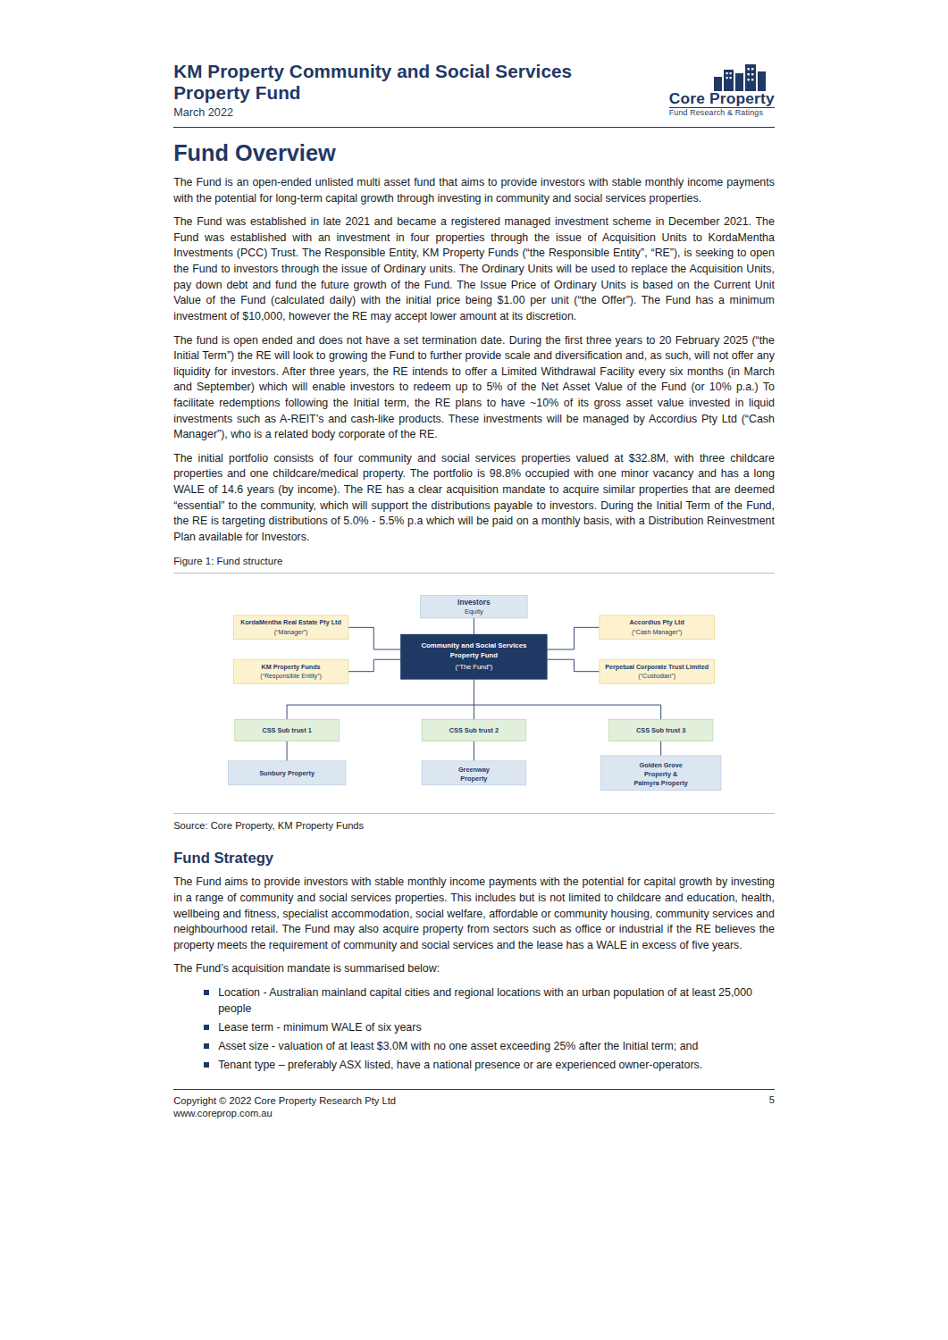KM Property Community and Social Services Property Fund
March 2022
Core Property
Fund Research & Ratings
Fund Overview
The Fund is an open-ended unlisted multi asset fund that aims to provide investors with stable monthly income payments with the potential for long-term capital growth through investing in community and social services properties.
The Fund was established in late 2021 and became a registered managed investment scheme in December 2021. The Fund was established with an investment in four properties through the issue of Acquisition Units to KordaMentha Investments (PCC) Trust. The Responsible Entity, KM Property Funds (“the Responsible Entity”, “RE”), is seeking to open the Fund to investors through the issue of Ordinary units. The Ordinary Units will be used to replace the Acquisition Units, pay down debt and fund the future growth of the Fund. The Issue Price of Ordinary Units is based on the Current Unit Value of the Fund (calculated daily) with the initial price being $1.00 per unit (“the Offer”). The Fund has a minimum investment of $10,000, however the RE may accept lower amount at its discretion.
The fund is open ended and does not have a set termination date. During the first three years to 20 February 2025 (“the Initial Term”) the RE will look to growing the Fund to further provide scale and diversification and, as such, will not offer any liquidity for investors. After three years, the RE intends to offer a Limited Withdrawal Facility every six months (in March and September) which will enable investors to redeem up to 5% of the Net Asset Value of the Fund (or 10% p.a.) To facilitate redemptions following the Initial term, the RE plans to have ~10% of its gross asset value invested in liquid investments such as A-REIT’s and cash-like products. These investments will be managed by Accordius Pty Ltd (“Cash Manager”), who is a related body corporate of the RE.
The initial portfolio consists of four community and social services properties valued at $32.8M, with three childcare properties and one childcare/medical property. The portfolio is 98.8% occupied with one minor vacancy and has a long WALE of 14.6 years (by income). The RE has a clear acquisition mandate to acquire similar properties that are deemed “essential” to the community, which will support the distributions payable to investors. During the Initial Term of the Fund, the RE is targeting distributions of 5.0% - 5.5% p.a which will be paid on a monthly basis, with a Distribution Reinvestment Plan available for Investors.
Figure 1: Fund structure
Investors Equity KordaMentha Real Estate Pty Ltd (“Manager”) KM Property Funds (“Responsible Entity”) Accordius Pty Ltd (“Cash Manager”) Perpetual Corporate Trust Limited (“Custodian”) Community and Social Services Property Fund (“The Fund”) CSS Sub trust 1 CSS Sub trust 2 CSS Sub trust 3 Sunbury Property Greenway Property Golden Grove Property & Palmyra Property
Source: Core Property, KM Property Funds
Fund Strategy
The Fund aims to provide investors with stable monthly income payments with the potential for capital growth by investing in a range of community and social services properties. This includes but is not limited to childcare and education, health, wellbeing and fitness, specialist accommodation, social welfare, affordable or community housing, community services and neighbourhood retail. The Fund may also acquire property from sectors such as office or industrial if the RE believes the property meets the requirement of community and social services and the lease has a WALE in excess of five years.
The Fund’s acquisition mandate is summarised below:
Location - Australian mainland capital cities and regional locations with an urban population of at least 25,000 people
Lease term - minimum WALE of six years
Asset size - valuation of at least $3.0M with no one asset exceeding 25% after the Initial term; and
Tenant type – preferably ASX listed, have a national presence or are experienced owner-operators.
Copyright © 2022 Core Property Research Pty Ltd
www.coreprop.com.au
5